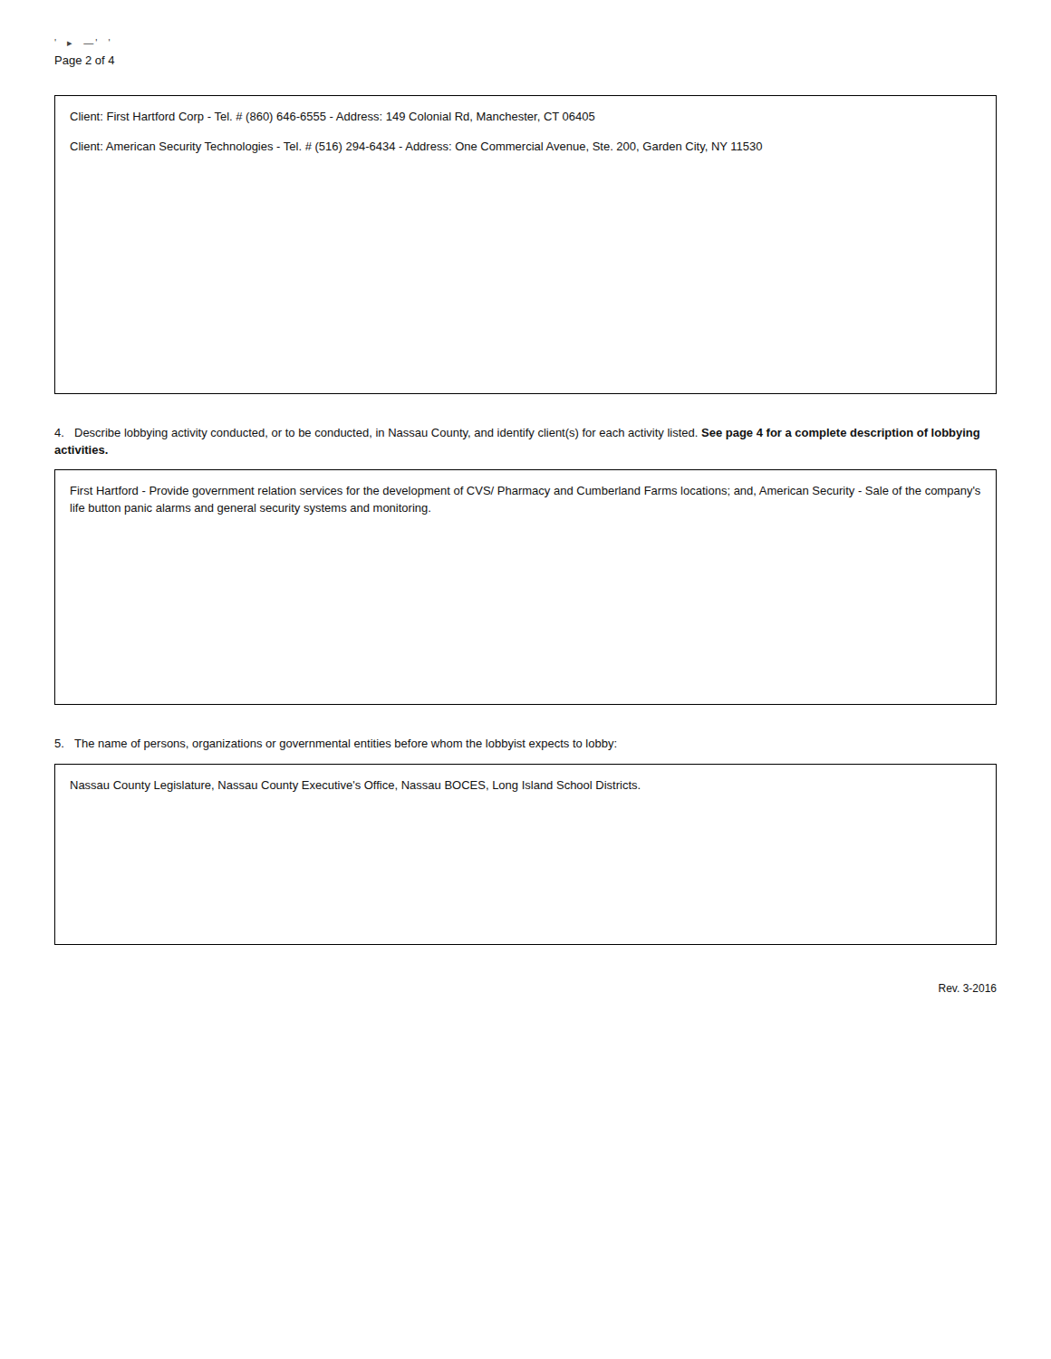' ▸ —' '
Page 2 of 4
Client: First Hartford Corp - Tel. # (860) 646-6555 - Address: 149 Colonial Rd, Manchester, CT 06405
Client: American Security Technologies - Tel. # (516) 294-6434 - Address: One Commercial Avenue, Ste. 200, Garden City, NY 11530
4. Describe lobbying activity conducted, or to be conducted, in Nassau County, and identify client(s) for each activity listed. See page 4 for a complete description of lobbying activities.
First Hartford - Provide government relation services for the development of CVS/ Pharmacy and Cumberland Farms locations; and, American Security - Sale of the company's life button panic alarms and general security systems and monitoring.
5. The name of persons, organizations or governmental entities before whom the lobbyist expects to lobby:
Nassau County Legislature, Nassau County Executive's Office, Nassau BOCES, Long Island School Districts.
Rev. 3-2016